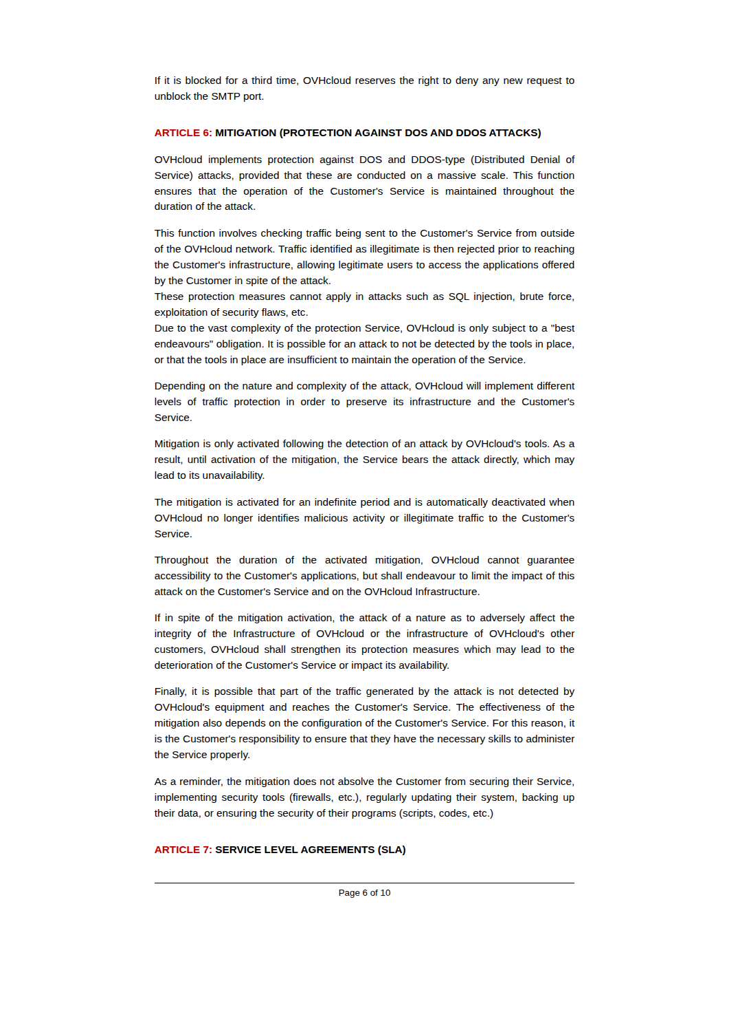If it is blocked for a third time, OVHcloud reserves the right to deny any new request to unblock the SMTP port.
ARTICLE 6: MITIGATION (PROTECTION AGAINST DOS AND DDOS ATTACKS)
OVHcloud implements protection against DOS and DDOS-type (Distributed Denial of Service) attacks, provided that these are conducted on a massive scale. This function ensures that the operation of the Customer's Service is maintained throughout the duration of the attack.
This function involves checking traffic being sent to the Customer's Service from outside of the OVHcloud network. Traffic identified as illegitimate is then rejected prior to reaching the Customer's infrastructure, allowing legitimate users to access the applications offered by the Customer in spite of the attack.
These protection measures cannot apply in attacks such as SQL injection, brute force, exploitation of security flaws, etc.
Due to the vast complexity of the protection Service, OVHcloud is only subject to a "best endeavours" obligation. It is possible for an attack to not be detected by the tools in place, or that the tools in place are insufficient to maintain the operation of the Service.
Depending on the nature and complexity of the attack, OVHcloud will implement different levels of traffic protection in order to preserve its infrastructure and the Customer's Service.
Mitigation is only activated following the detection of an attack by OVHcloud's tools. As a result, until activation of the mitigation, the Service bears the attack directly, which may lead to its unavailability.
The mitigation is activated for an indefinite period and is automatically deactivated when OVHcloud no longer identifies malicious activity or illegitimate traffic to the Customer's Service.
Throughout the duration of the activated mitigation, OVHcloud cannot guarantee accessibility to the Customer's applications, but shall endeavour to limit the impact of this attack on the Customer's Service and on the OVHcloud Infrastructure.
If in spite of the mitigation activation, the attack of a nature as to adversely affect the integrity of the Infrastructure of OVHcloud or the infrastructure of OVHcloud's other customers, OVHcloud shall strengthen its protection measures which may lead to the deterioration of the Customer's Service or impact its availability.
Finally, it is possible that part of the traffic generated by the attack is not detected by OVHcloud's equipment and reaches the Customer's Service. The effectiveness of the mitigation also depends on the configuration of the Customer's Service. For this reason, it is the Customer's responsibility to ensure that they have the necessary skills to administer the Service properly.
As a reminder, the mitigation does not absolve the Customer from securing their Service, implementing security tools (firewalls, etc.), regularly updating their system, backing up their data, or ensuring the security of their programs (scripts, codes, etc.)
ARTICLE 7: SERVICE LEVEL AGREEMENTS (SLA)
Page 6 of 10